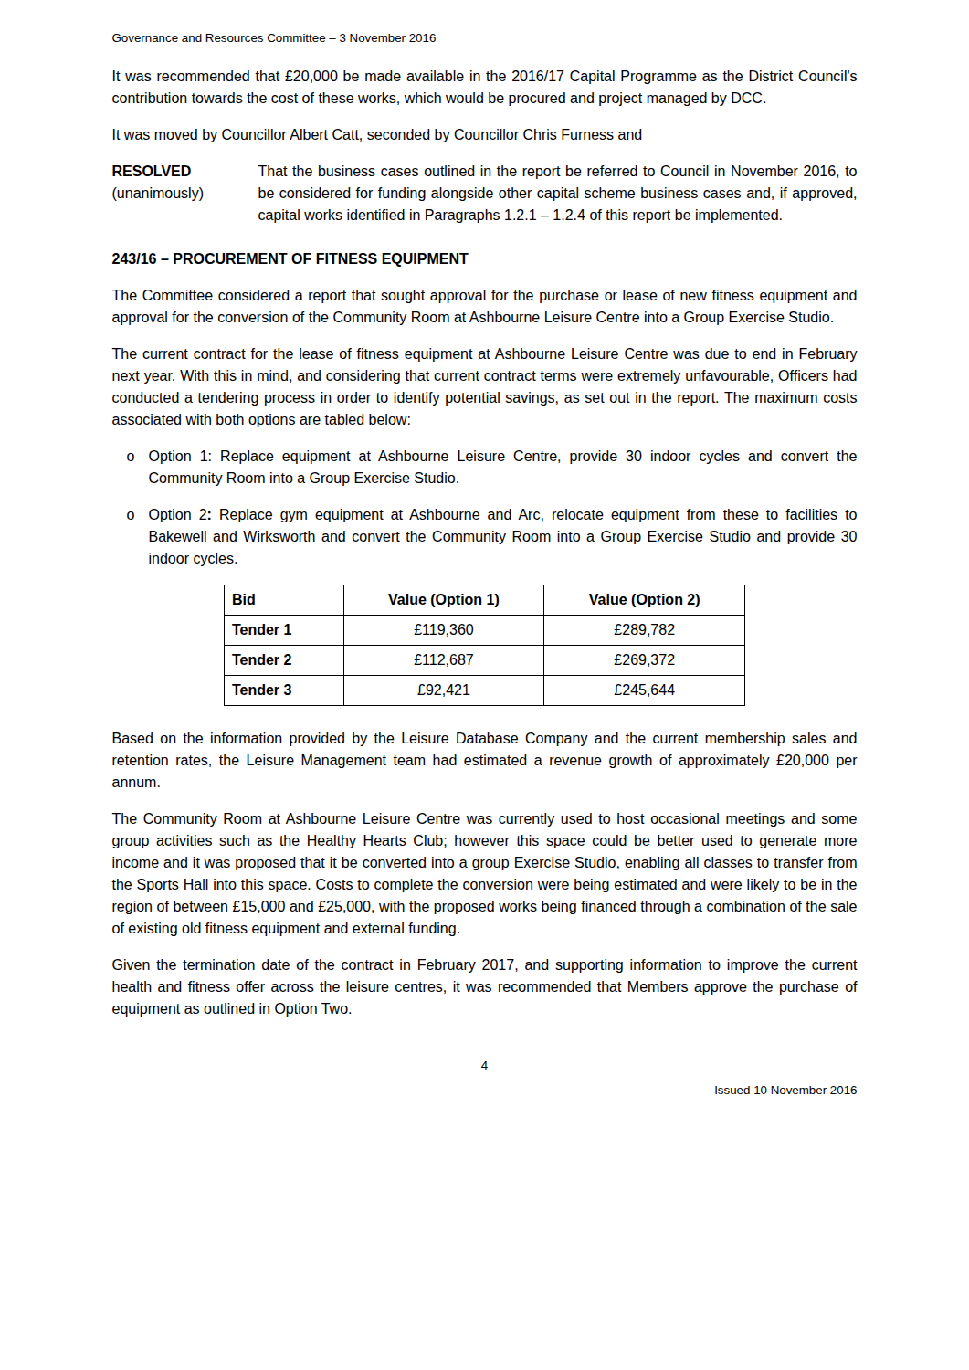Governance and Resources Committee – 3 November 2016
It was recommended that £20,000 be made available in the 2016/17 Capital Programme as the District Council's contribution towards the cost of these works, which would be procured and project managed by DCC.
It was moved by Councillor Albert Catt, seconded by Councillor Chris Furness and
RESOLVED (unanimously)
That the business cases outlined in the report be referred to Council in November 2016, to be considered for funding alongside other capital scheme business cases and, if approved, capital works identified in Paragraphs 1.2.1 – 1.2.4 of this report be implemented.
243/16 – PROCUREMENT OF FITNESS EQUIPMENT
The Committee considered a report that sought approval for the purchase or lease of new fitness equipment and approval for the conversion of the Community Room at Ashbourne Leisure Centre into a Group Exercise Studio.
The current contract for the lease of fitness equipment at Ashbourne Leisure Centre was due to end in February next year. With this in mind, and considering that current contract terms were extremely unfavourable, Officers had conducted a tendering process in order to identify potential savings, as set out in the report. The maximum costs associated with both options are tabled below:
Option 1: Replace equipment at Ashbourne Leisure Centre, provide 30 indoor cycles and convert the Community Room into a Group Exercise Studio.
Option 2: Replace gym equipment at Ashbourne and Arc, relocate equipment from these to facilities to Bakewell and Wirksworth and convert the Community Room into a Group Exercise Studio and provide 30 indoor cycles.
| Bid | Value (Option 1) | Value (Option 2) |
| --- | --- | --- |
| Tender 1 | £119,360 | £289,782 |
| Tender 2 | £112,687 | £269,372 |
| Tender 3 | £92,421 | £245,644 |
Based on the information provided by the Leisure Database Company and the current membership sales and retention rates, the Leisure Management team had estimated a revenue growth of approximately £20,000 per annum.
The Community Room at Ashbourne Leisure Centre was currently used to host occasional meetings and some group activities such as the Healthy Hearts Club; however this space could be better used to generate more income and it was proposed that it be converted into a group Exercise Studio, enabling all classes to transfer from the Sports Hall into this space. Costs to complete the conversion were being estimated and were likely to be in the region of between £15,000 and £25,000, with the proposed works being financed through a combination of the sale of existing old fitness equipment and external funding.
Given the termination date of the contract in February 2017, and supporting information to improve the current health and fitness offer across the leisure centres, it was recommended that Members approve the purchase of equipment as outlined in Option Two.
4
Issued 10 November 2016